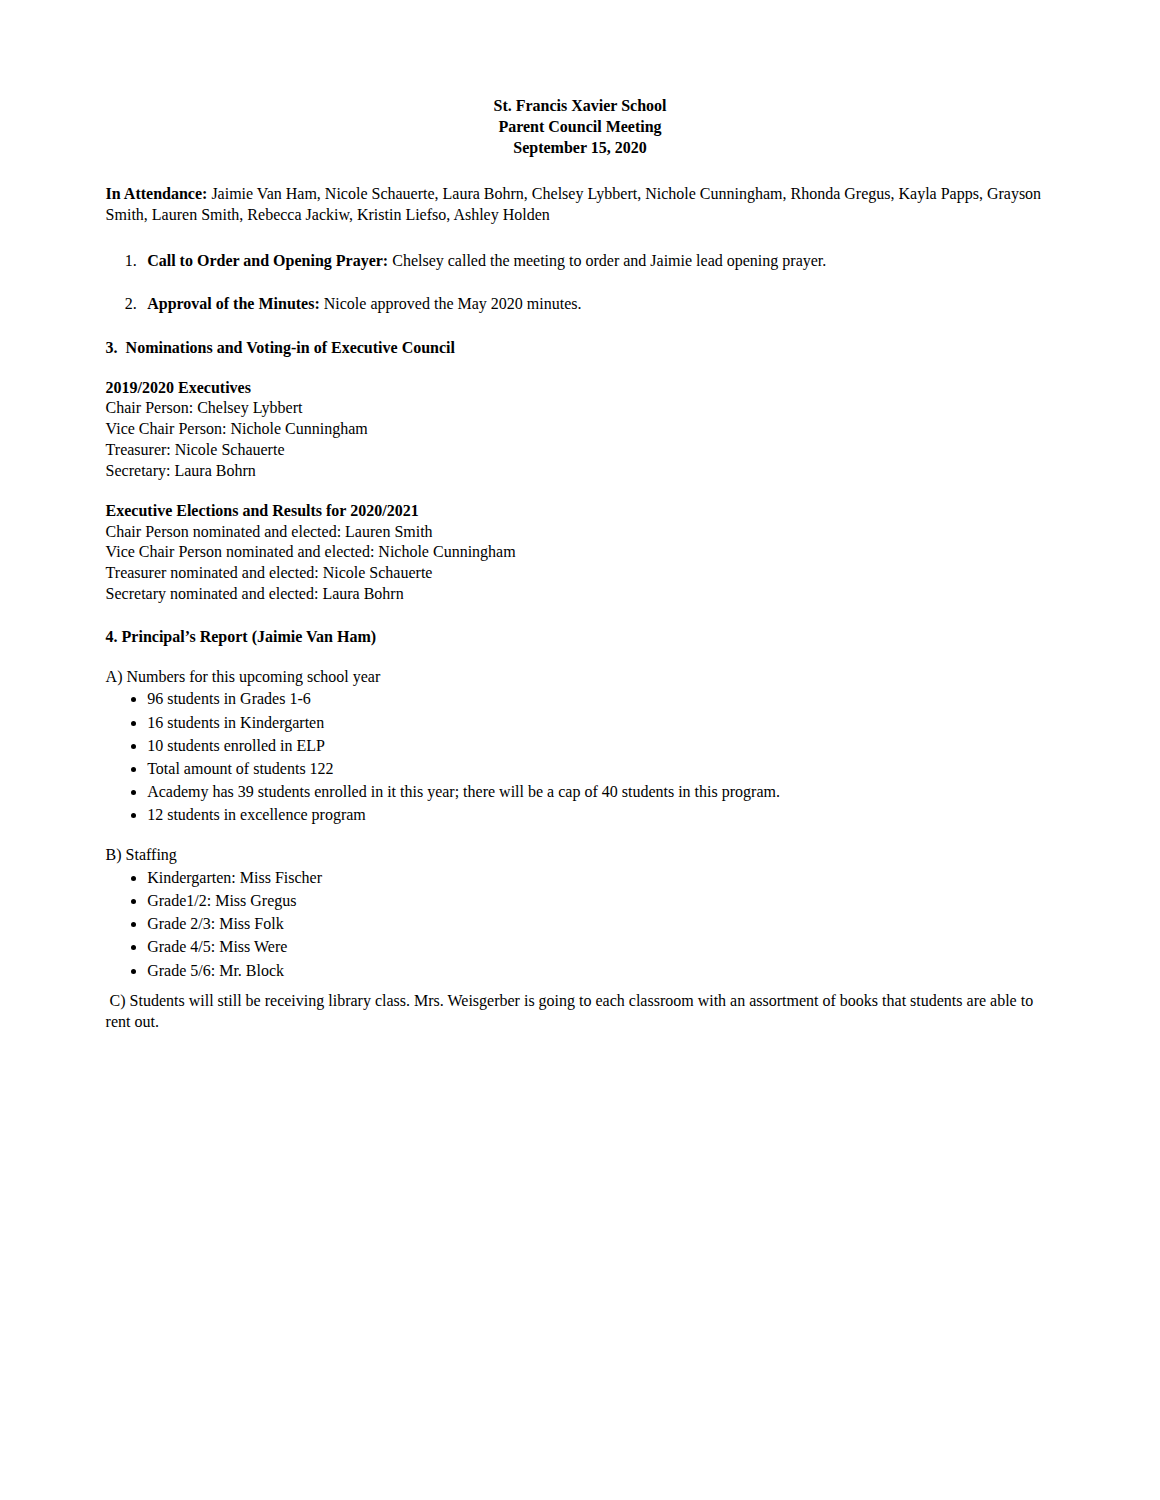St. Francis Xavier School
Parent Council Meeting
September 15, 2020
In Attendance: Jaimie Van Ham, Nicole Schauerte, Laura Bohrn, Chelsey Lybbert, Nichole Cunningham, Rhonda Gregus, Kayla Papps, Grayson Smith, Lauren Smith, Rebecca Jackiw, Kristin Liefso, Ashley Holden
Call to Order and Opening Prayer: Chelsey called the meeting to order and Jaimie lead opening prayer.
Approval of the Minutes: Nicole approved the May 2020 minutes.
3. Nominations and Voting-in of Executive Council
2019/2020 Executives
Chair Person: Chelsey Lybbert
Vice Chair Person: Nichole Cunningham
Treasurer: Nicole Schauerte
Secretary: Laura Bohrn
Executive Elections and Results for 2020/2021
Chair Person nominated and elected: Lauren Smith
Vice Chair Person nominated and elected: Nichole Cunningham
Treasurer nominated and elected: Nicole Schauerte
Secretary nominated and elected: Laura Bohrn
4. Principal’s Report (Jaimie Van Ham)
A) Numbers for this upcoming school year
96 students in Grades 1-6
16 students in Kindergarten
10 students enrolled in ELP
Total amount of students 122
Academy has 39 students enrolled in it this year; there will be a cap of 40 students in this program.
12 students in excellence program
B) Staffing
Kindergarten: Miss Fischer
Grade1/2: Miss Gregus
Grade 2/3: Miss Folk
Grade 4/5: Miss Were
Grade 5/6: Mr. Block
C) Students will still be receiving library class. Mrs. Weisgerber is going to each classroom with an assortment of books that students are able to rent out.